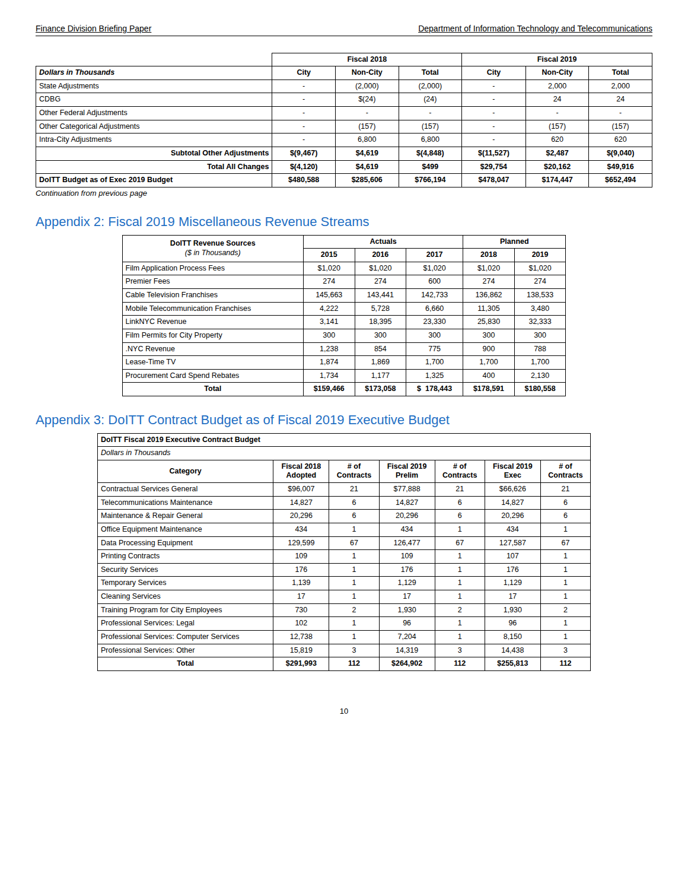Finance Division Briefing Paper Department of Information Technology and Telecommunications
| | Fiscal 2018 | Fiscal 2019 |
| --- | --- | --- |
| Dollars in Thousands | City | Non-City | Total | City | Non-City | Total |
| State Adjustments | - | (2,000) | (2,000) | - | 2,000 | 2,000 |
| CDBG | - | $(24) | (24) | - | 24 | 24 |
| Other Federal Adjustments | - | - | - | - | - | - |
| Other Categorical Adjustments | - | (157) | (157) | - | (157) | (157) |
| Intra-City Adjustments | - | 6,800 | 6,800 | - | 620 | 620 |
| Subtotal Other Adjustments | $(9,467) | $4,619 | $(4,848) | $(11,527) | $2,487 | $(9,040) |
| Total All Changes | $(4,120) | $4,619 | $499 | $29,754 | $20,162 | $49,916 |
| DoITT Budget as of Exec 2019 Budget | $480,588 | $285,606 | $766,194 | $478,047 | $174,447 | $652,494 |
Continuation from previous page
Appendix 2: Fiscal 2019 Miscellaneous Revenue Streams
| DoITT Revenue Sources ($ in Thousands) | Actuals | Planned |
| --- | --- | --- |
| 2015 | 2016 | 2017 | 2018 | 2019 |
| Film Application Process Fees | $1,020 | $1,020 | $1,020 | $1,020 | $1,020 |
| Premier Fees | 274 | 274 | 600 | 274 | 274 |
| Cable Television Franchises | 145,663 | 143,441 | 142,733 | 136,862 | 138,533 |
| Mobile Telecommunication Franchises | 4,222 | 5,728 | 6,660 | 11,305 | 3,480 |
| LinkNYC Revenue | 3,141 | 18,395 | 23,330 | 25,830 | 32,333 |
| Film Permits for City Property | 300 | 300 | 300 | 300 | 300 |
| .NYC Revenue | 1,238 | 854 | 775 | 900 | 788 |
| Lease-Time TV | 1,874 | 1,869 | 1,700 | 1,700 | 1,700 |
| Procurement Card Spend Rebates | 1,734 | 1,177 | 1,325 | 400 | 2,130 |
| Total | $159,466 | $173,058 | $ 178,443 | $178,591 | $180,558 |
Appendix 3: DoITT Contract Budget as of Fiscal 2019 Executive Budget
| DoITT Fiscal 2019 Executive Contract Budget |
| Dollars in Thousands |
| Category | Fiscal 2018 Adopted | # of Contracts | Fiscal 2019 Prelim | # of Contracts | Fiscal 2019 Exec | # of Contracts |
| Contractual Services General | $96,007 | 21 | $77,888 | 21 | $66,626 | 21 |
| Telecommunications Maintenance | 14,827 | 6 | 14,827 | 6 | 14,827 | 6 |
| Maintenance & Repair General | 20,296 | 6 | 20,296 | 6 | 20,296 | 6 |
| Office Equipment Maintenance | 434 | 1 | 434 | 1 | 434 | 1 |
| Data Processing Equipment | 129,599 | 67 | 126,477 | 67 | 127,587 | 67 |
| Printing Contracts | 109 | 1 | 109 | 1 | 107 | 1 |
| Security Services | 176 | 1 | 176 | 1 | 176 | 1 |
| Temporary Services | 1,139 | 1 | 1,129 | 1 | 1,129 | 1 |
| Cleaning Services | 17 | 1 | 17 | 1 | 17 | 1 |
| Training Program for City Employees | 730 | 2 | 1,930 | 2 | 1,930 | 2 |
| Professional Services: Legal | 102 | 1 | 96 | 1 | 96 | 1 |
| Professional Services: Computer Services | 12,738 | 1 | 7,204 | 1 | 8,150 | 1 |
| Professional Services: Other | 15,819 | 3 | 14,319 | 3 | 14,438 | 3 |
| Total | $291,993 | 112 | $264,902 | 112 | $255,813 | 112 |
10